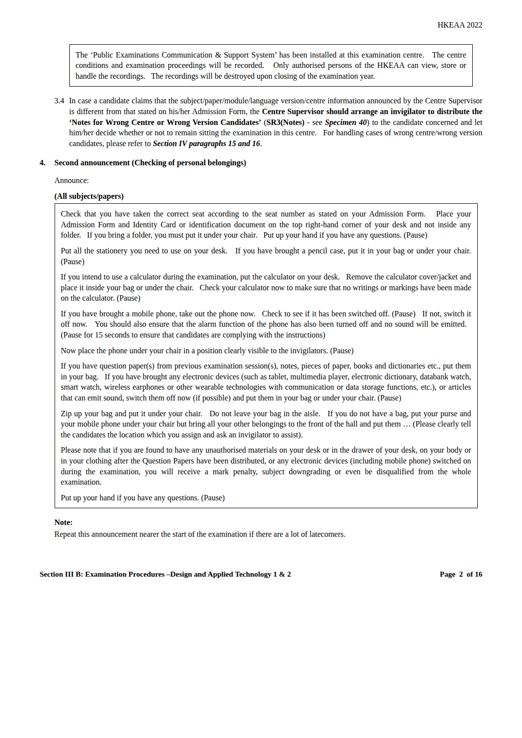HKEAA 2022
The ‘Public Examinations Communication & Support System’ has been installed at this examination centre. The centre conditions and examination proceedings will be recorded. Only authorised persons of the HKEAA can view, store or handle the recordings. The recordings will be destroyed upon closing of the examination year.
3.4
In case a candidate claims that the subject/paper/module/language version/centre information announced by the Centre Supervisor is different from that stated on his/her Admission Form, the Centre Supervisor should arrange an invigilator to distribute the ‘Notes for Wrong Centre or Wrong Version Candidates’ (SR3(Notes) - see Specimen 40) to the candidate concerned and let him/her decide whether or not to remain sitting the examination in this centre. For handling cases of wrong centre/wrong version candidates, please refer to Section IV paragraphs 15 and 16.
4.
Second announcement (Checking of personal belongings)
Announce:
(All subjects/papers)
Check that you have taken the correct seat according to the seat number as stated on your Admission Form. Place your Admission Form and Identity Card or identification document on the top right-hand corner of your desk and not inside any folder. If you bring a folder, you must put it under your chair. Put up your hand if you have any questions. (Pause)
Put all the stationery you need to use on your desk. If you have brought a pencil case, put it in your bag or under your chair. (Pause)
If you intend to use a calculator during the examination, put the calculator on your desk. Remove the calculator cover/jacket and place it inside your bag or under the chair. Check your calculator now to make sure that no writings or markings have been made on the calculator. (Pause)
If you have brought a mobile phone, take out the phone now. Check to see if it has been switched off. (Pause) If not, switch it off now. You should also ensure that the alarm function of the phone has also been turned off and no sound will be emitted. (Pause for 15 seconds to ensure that candidates are complying with the instructions)
Now place the phone under your chair in a position clearly visible to the invigilators. (Pause)
If you have question paper(s) from previous examination session(s), notes, pieces of paper, books and dictionaries etc., put them in your bag. If you have brought any electronic devices (such as tablet, multimedia player, electronic dictionary, databank watch, smart watch, wireless earphones or other wearable technologies with communication or data storage functions, etc.), or articles that can emit sound, switch them off now (if possible) and put them in your bag or under your chair. (Pause)
Zip up your bag and put it under your chair. Do not leave your bag in the aisle. If you do not have a bag, put your purse and your mobile phone under your chair but bring all your other belongings to the front of the hall and put them … (Please clearly tell the candidates the location which you assign and ask an invigilator to assist).
Please note that if you are found to have any unauthorised materials on your desk or in the drawer of your desk, on your body or in your clothing after the Question Papers have been distributed, or any electronic devices (including mobile phone) switched on during the examination, you will receive a mark penalty, subject downgrading or even be disqualified from the whole examination.
Put up your hand if you have any questions. (Pause)
Note:
Repeat this announcement nearer the start of the examination if there are a lot of latecomers.
Section III B: Examination Procedures –Design and Applied Technology 1 & 2
Page 2 of 16